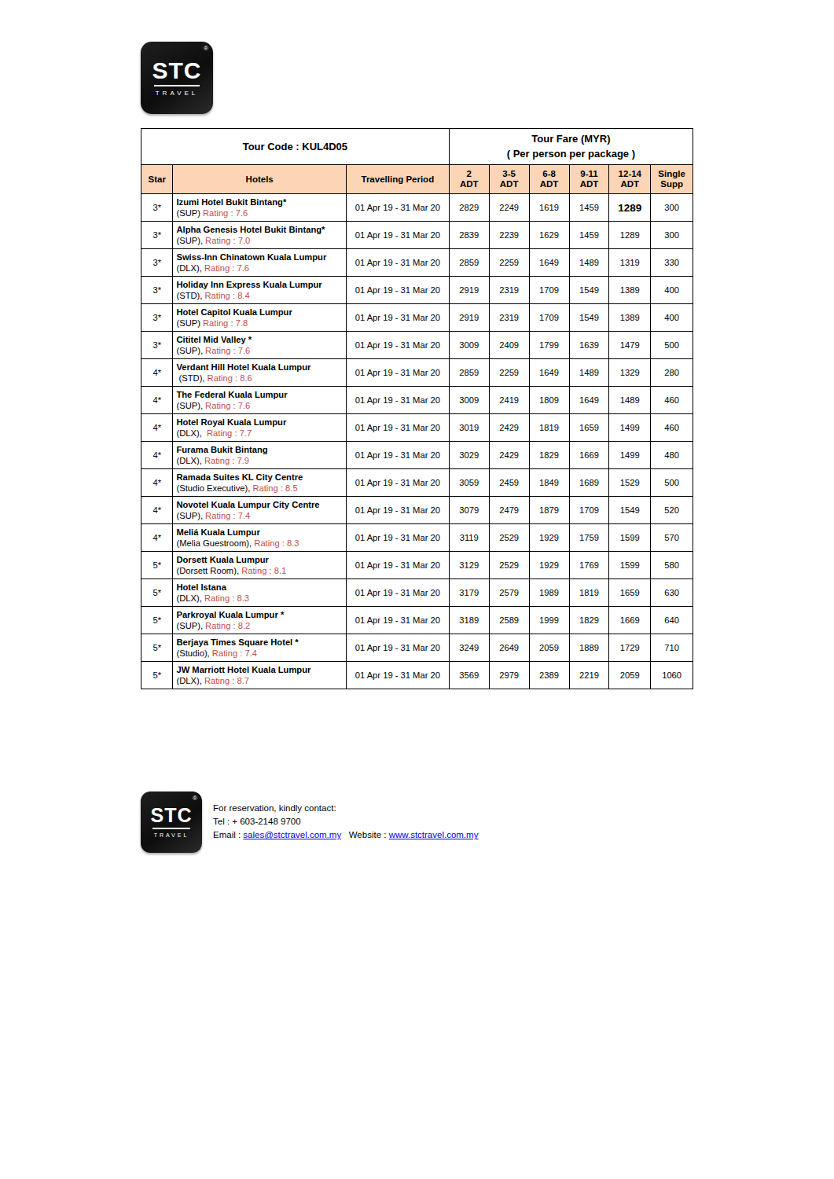®
STC
TRAVEL
| Tour Code : KUL4D05 | Tour Fare (MYR) ( Per person per package ) |
| --- | --- |
| Star | Hotels | Travelling Period | 2 ADT | 3-5 ADT | 6-8 ADT | 9-11 ADT | 12-14 ADT | Single Supp |
| 3* | Izumi Hotel Bukit Bintang * (SUP) Rating : 7.6 | 01 Apr 19 - 31 Mar 20 | 2829 | 2249 | 1619 | 1459 | 1289 | 300 |
| 3* | Alpha Genesis Hotel Bukit Bintang * (SUP), Rating : 7.0 | 01 Apr 19 - 31 Mar 20 | 2839 | 2239 | 1629 | 1459 | 1289 | 300 |
| 3* | Swiss-Inn Chinatown Kuala Lumpur (DLX), Rating : 7.6 | 01 Apr 19 - 31 Mar 20 | 2859 | 2259 | 1649 | 1489 | 1319 | 330 |
| 3* | Holiday Inn Express Kuala Lumpur (STD), Rating : 8.4 | 01 Apr 19 - 31 Mar 20 | 2919 | 2319 | 1709 | 1549 | 1389 | 400 |
| 3* | Hotel Capitol Kuala Lumpur (SUP) Rating : 7.8 | 01 Apr 19 - 31 Mar 20 | 2919 | 2319 | 1709 | 1549 | 1389 | 400 |
| 3* | Cititel Mid Valley * (SUP), Rating : 7.6 | 01 Apr 19 - 31 Mar 20 | 3009 | 2409 | 1799 | 1639 | 1479 | 500 |
| 4* | Verdant Hill Hotel Kuala Lumpur (STD), Rating : 8.6 | 01 Apr 19 - 31 Mar 20 | 2859 | 2259 | 1649 | 1489 | 1329 | 280 |
| 4* | The Federal Kuala Lumpur (SUP), Rating : 7.6 | 01 Apr 19 - 31 Mar 20 | 3009 | 2419 | 1809 | 1649 | 1489 | 460 |
| 4* | Hotel Royal Kuala Lumpur (DLX), Rating : 7.7 | 01 Apr 19 - 31 Mar 20 | 3019 | 2429 | 1819 | 1659 | 1499 | 460 |
| 4* | Furama Bukit Bintang (DLX), Rating : 7.9 | 01 Apr 19 - 31 Mar 20 | 3029 | 2429 | 1829 | 1669 | 1499 | 480 |
| 4* | Ramada Suites KL City Centre (Studio Executive), Rating : 8.5 | 01 Apr 19 - 31 Mar 20 | 3059 | 2459 | 1849 | 1689 | 1529 | 500 |
| 4* | Novotel Kuala Lumpur City Centre (SUP), Rating : 7.4 | 01 Apr 19 - 31 Mar 20 | 3079 | 2479 | 1879 | 1709 | 1549 | 520 |
| 4* | Meliá Kuala Lumpur (Melia Guestroom), Rating : 8.3 | 01 Apr 19 - 31 Mar 20 | 3119 | 2529 | 1929 | 1759 | 1599 | 570 |
| 5* | Dorsett Kuala Lumpur (Dorsett Room), Rating : 8.1 | 01 Apr 19 - 31 Mar 20 | 3129 | 2529 | 1929 | 1769 | 1599 | 580 |
| 5* | Hotel Istana (DLX), Rating : 8.3 | 01 Apr 19 - 31 Mar 20 | 3179 | 2579 | 1989 | 1819 | 1659 | 630 |
| 5* | Parkroyal Kuala Lumpur * (SUP), Rating : 8.2 | 01 Apr 19 - 31 Mar 20 | 3189 | 2589 | 1999 | 1829 | 1669 | 640 |
| 5* | Berjaya Times Square Hotel * (Studio), Rating : 7.4 | 01 Apr 19 - 31 Mar 20 | 3249 | 2649 | 2059 | 1889 | 1729 | 710 |
| 5* | JW Marriott Hotel Kuala Lumpur (DLX), Rating : 8.7 | 01 Apr 19 - 31 Mar 20 | 3569 | 2979 | 2389 | 2219 | 2059 | 1060 |
®
STC
TRAVEL
For reservation, kindly contact:
Tel : + 603-2148 9700
Email : sales@stctravel.com.my Website : www.stctravel.com.my